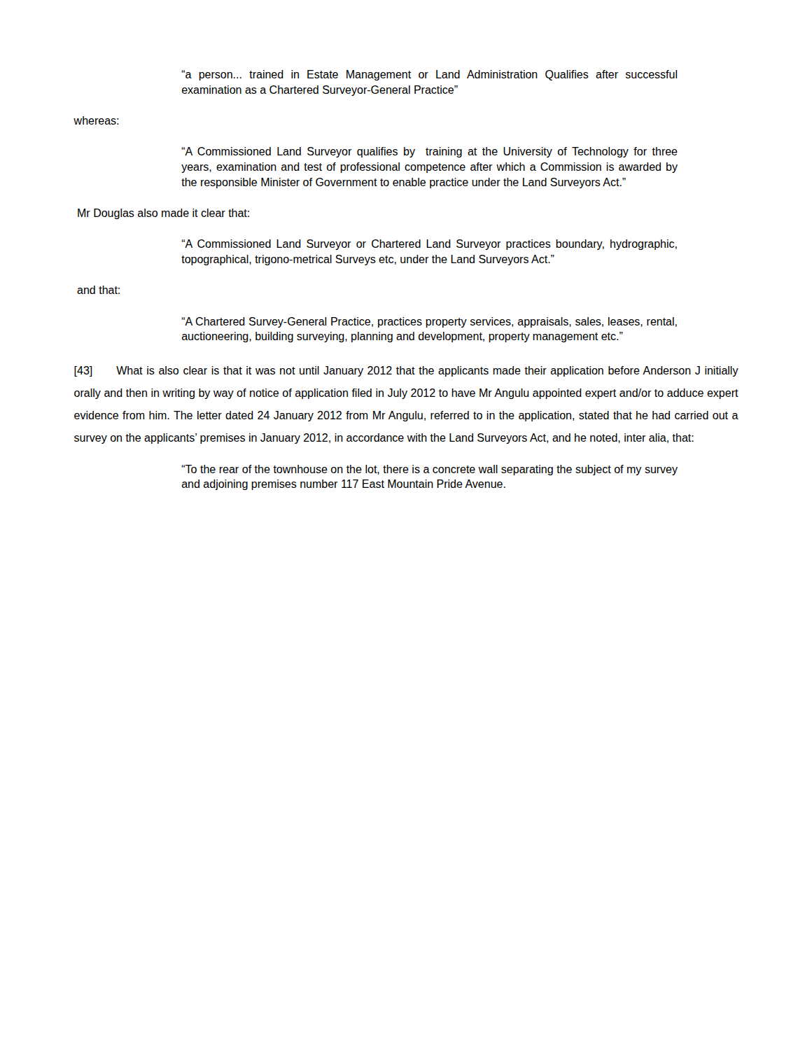“a person... trained in Estate Management or Land Administration Qualifies after successful examination as a Chartered Surveyor-General Practice”
whereas:
“A Commissioned Land Surveyor qualifies by training at the University of Technology for three years, examination and test of professional competence after which a Commission is awarded by the responsible Minister of Government to enable practice under the Land Surveyors Act.”
Mr Douglas also made it clear that:
“A Commissioned Land Surveyor or Chartered Land Surveyor practices boundary, hydrographic, topographical, trigono-metrical Surveys etc, under the Land Surveyors Act.”
and that:
“A Chartered Survey-General Practice, practices property services, appraisals, sales, leases, rental, auctioneering, building surveying, planning and development, property management etc.”
[43] What is also clear is that it was not until January 2012 that the applicants made their application before Anderson J initially orally and then in writing by way of notice of application filed in July 2012 to have Mr Angulu appointed expert and/or to adduce expert evidence from him. The letter dated 24 January 2012 from Mr Angulu, referred to in the application, stated that he had carried out a survey on the applicants’ premises in January 2012, in accordance with the Land Surveyors Act, and he noted, inter alia, that:
“To the rear of the townhouse on the lot, there is a concrete wall separating the subject of my survey and adjoining premises number 117 East Mountain Pride Avenue.